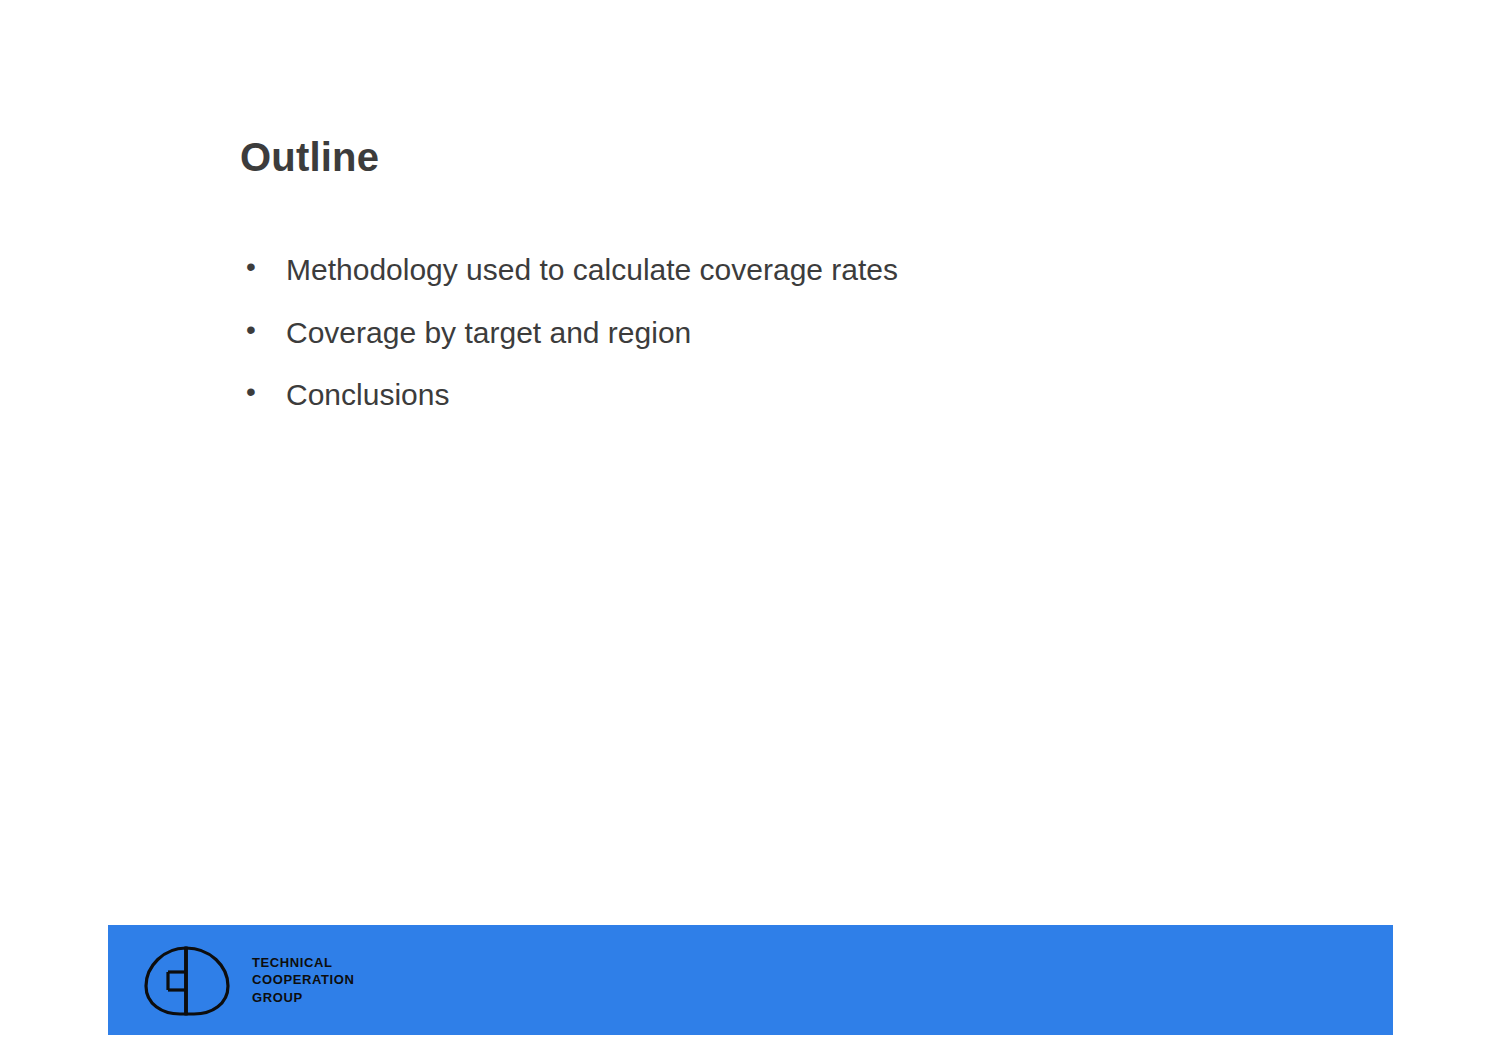Outline
Methodology used to calculate coverage rates
Coverage by target and region
Conclusions
TECHNICAL
COOPERATION
GROUP